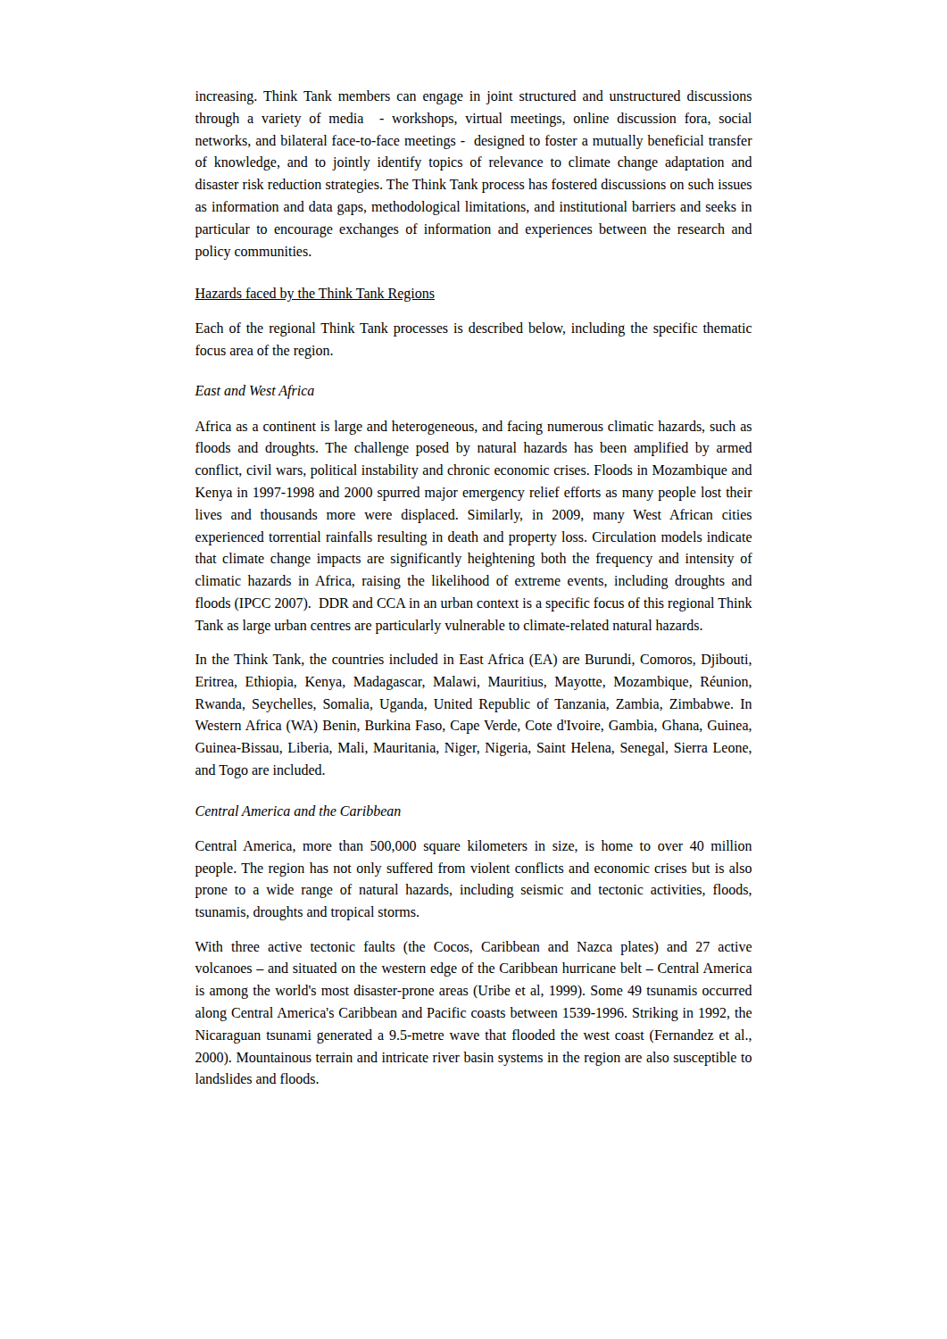increasing. Think Tank members can engage in joint structured and unstructured discussions through a variety of media - workshops, virtual meetings, online discussion fora, social networks, and bilateral face-to-face meetings - designed to foster a mutually beneficial transfer of knowledge, and to jointly identify topics of relevance to climate change adaptation and disaster risk reduction strategies. The Think Tank process has fostered discussions on such issues as information and data gaps, methodological limitations, and institutional barriers and seeks in particular to encourage exchanges of information and experiences between the research and policy communities.
Hazards faced by the Think Tank Regions
Each of the regional Think Tank processes is described below, including the specific thematic focus area of the region.
East and West Africa
Africa as a continent is large and heterogeneous, and facing numerous climatic hazards, such as floods and droughts. The challenge posed by natural hazards has been amplified by armed conflict, civil wars, political instability and chronic economic crises. Floods in Mozambique and Kenya in 1997-1998 and 2000 spurred major emergency relief efforts as many people lost their lives and thousands more were displaced. Similarly, in 2009, many West African cities experienced torrential rainfalls resulting in death and property loss. Circulation models indicate that climate change impacts are significantly heightening both the frequency and intensity of climatic hazards in Africa, raising the likelihood of extreme events, including droughts and floods (IPCC 2007). DDR and CCA in an urban context is a specific focus of this regional Think Tank as large urban centres are particularly vulnerable to climate-related natural hazards.
In the Think Tank, the countries included in East Africa (EA) are Burundi, Comoros, Djibouti, Eritrea, Ethiopia, Kenya, Madagascar, Malawi, Mauritius, Mayotte, Mozambique, Réunion, Rwanda, Seychelles, Somalia, Uganda, United Republic of Tanzania, Zambia, Zimbabwe. In Western Africa (WA) Benin, Burkina Faso, Cape Verde, Cote d'Ivoire, Gambia, Ghana, Guinea, Guinea-Bissau, Liberia, Mali, Mauritania, Niger, Nigeria, Saint Helena, Senegal, Sierra Leone, and Togo are included.
Central America and the Caribbean
Central America, more than 500,000 square kilometers in size, is home to over 40 million people. The region has not only suffered from violent conflicts and economic crises but is also prone to a wide range of natural hazards, including seismic and tectonic activities, floods, tsunamis, droughts and tropical storms.
With three active tectonic faults (the Cocos, Caribbean and Nazca plates) and 27 active volcanoes – and situated on the western edge of the Caribbean hurricane belt – Central America is among the world's most disaster-prone areas (Uribe et al, 1999). Some 49 tsunamis occurred along Central America's Caribbean and Pacific coasts between 1539-1996. Striking in 1992, the Nicaraguan tsunami generated a 9.5-metre wave that flooded the west coast (Fernandez et al., 2000). Mountainous terrain and intricate river basin systems in the region are also susceptible to landslides and floods.